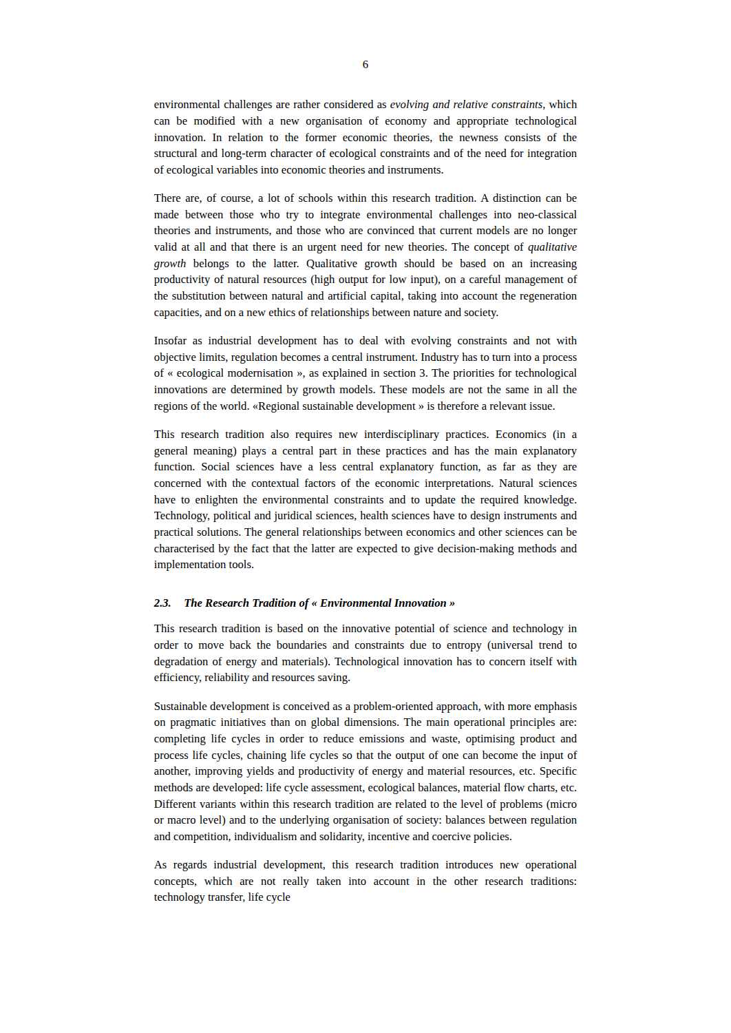6
environmental challenges are rather considered as evolving and relative constraints, which can be modified with a new organisation of economy and appropriate technological innovation. In relation to the former economic theories, the newness consists of the structural and long-term character of ecological constraints and of the need for integration of ecological variables into economic theories and instruments.
There are, of course, a lot of schools within this research tradition. A distinction can be made between those who try to integrate environmental challenges into neo-classical theories and instruments, and those who are convinced that current models are no longer valid at all and that there is an urgent need for new theories. The concept of qualitative growth belongs to the latter. Qualitative growth should be based on an increasing productivity of natural resources (high output for low input), on a careful management of the substitution between natural and artificial capital, taking into account the regeneration capacities, and on a new ethics of relationships between nature and society.
Insofar as industrial development has to deal with evolving constraints and not with objective limits, regulation becomes a central instrument. Industry has to turn into a process of « ecological modernisation », as explained in section 3. The priorities for technological innovations are determined by growth models. These models are not the same in all the regions of the world. «Regional sustainable development » is therefore a relevant issue.
This research tradition also requires new interdisciplinary practices. Economics (in a general meaning) plays a central part in these practices and has the main explanatory function. Social sciences have a less central explanatory function, as far as they are concerned with the contextual factors of the economic interpretations. Natural sciences have to enlighten the environmental constraints and to update the required knowledge. Technology, political and juridical sciences, health sciences have to design instruments and practical solutions. The general relationships between economics and other sciences can be characterised by the fact that the latter are expected to give decision-making methods and implementation tools.
2.3. The Research Tradition of « Environmental Innovation »
This research tradition is based on the innovative potential of science and technology in order to move back the boundaries and constraints due to entropy (universal trend to degradation of energy and materials). Technological innovation has to concern itself with efficiency, reliability and resources saving.
Sustainable development is conceived as a problem-oriented approach, with more emphasis on pragmatic initiatives than on global dimensions. The main operational principles are: completing life cycles in order to reduce emissions and waste, optimising product and process life cycles, chaining life cycles so that the output of one can become the input of another, improving yields and productivity of energy and material resources, etc. Specific methods are developed: life cycle assessment, ecological balances, material flow charts, etc. Different variants within this research tradition are related to the level of problems (micro or macro level) and to the underlying organisation of society: balances between regulation and competition, individualism and solidarity, incentive and coercive policies.
As regards industrial development, this research tradition introduces new operational concepts, which are not really taken into account in the other research traditions: technology transfer, life cycle